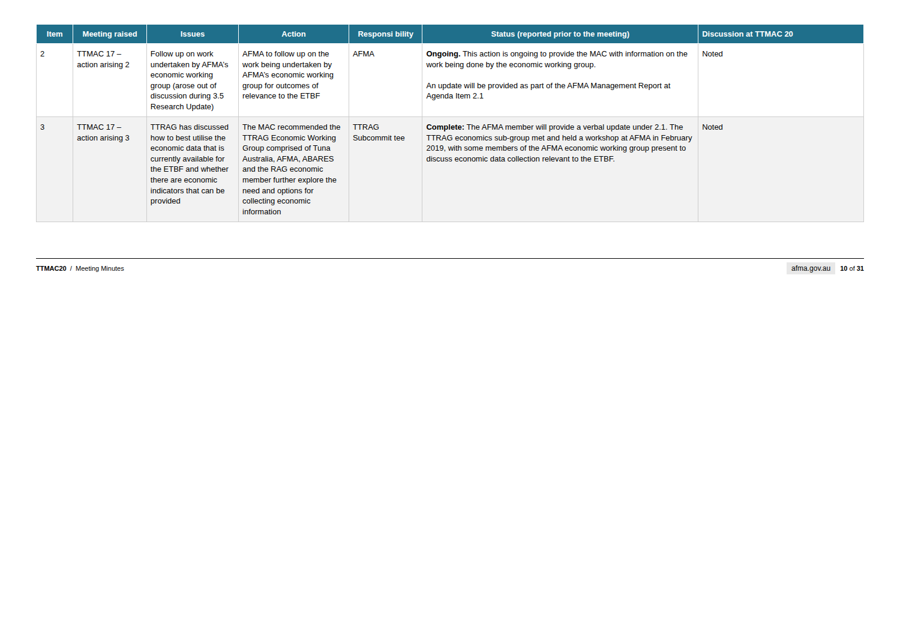| Item | Meeting raised | Issues | Action | Responsi bility | Status (reported prior to the meeting) | Discussion at TTMAC 20 |
| --- | --- | --- | --- | --- | --- | --- |
| 2 | TTMAC 17 – action arising 2 | Follow up on work undertaken by AFMA’s economic working group (arose out of discussion during 3.5 Research Update) | AFMA to follow up on the work being undertaken by AFMA’s economic working group for outcomes of relevance to the ETBF | AFMA | Ongoing. This action is ongoing to provide the MAC with information on the work being done by the economic working group. An update will be provided as part of the AFMA Management Report at Agenda Item 2.1 | Noted |
| 3 | TTMAC 17 – action arising 3 | TTRAG has discussed how to best utilise the economic data that is currently available for the ETBF and whether there are economic indicators that can be provided | The MAC recommended the TTRAG Economic Working Group comprised of Tuna Australia, AFMA, ABARES and the RAG economic member further explore the need and options for collecting economic information | TTRAG Subcommit tee | Complete: The AFMA member will provide a verbal update under 2.1. The TTRAG economics sub-group met and held a workshop at AFMA in February 2019, with some members of the AFMA economic working group present to discuss economic data collection relevant to the ETBF. | Noted |
TTMAC20 / Meeting Minutes
afma.gov.au 10 of 31